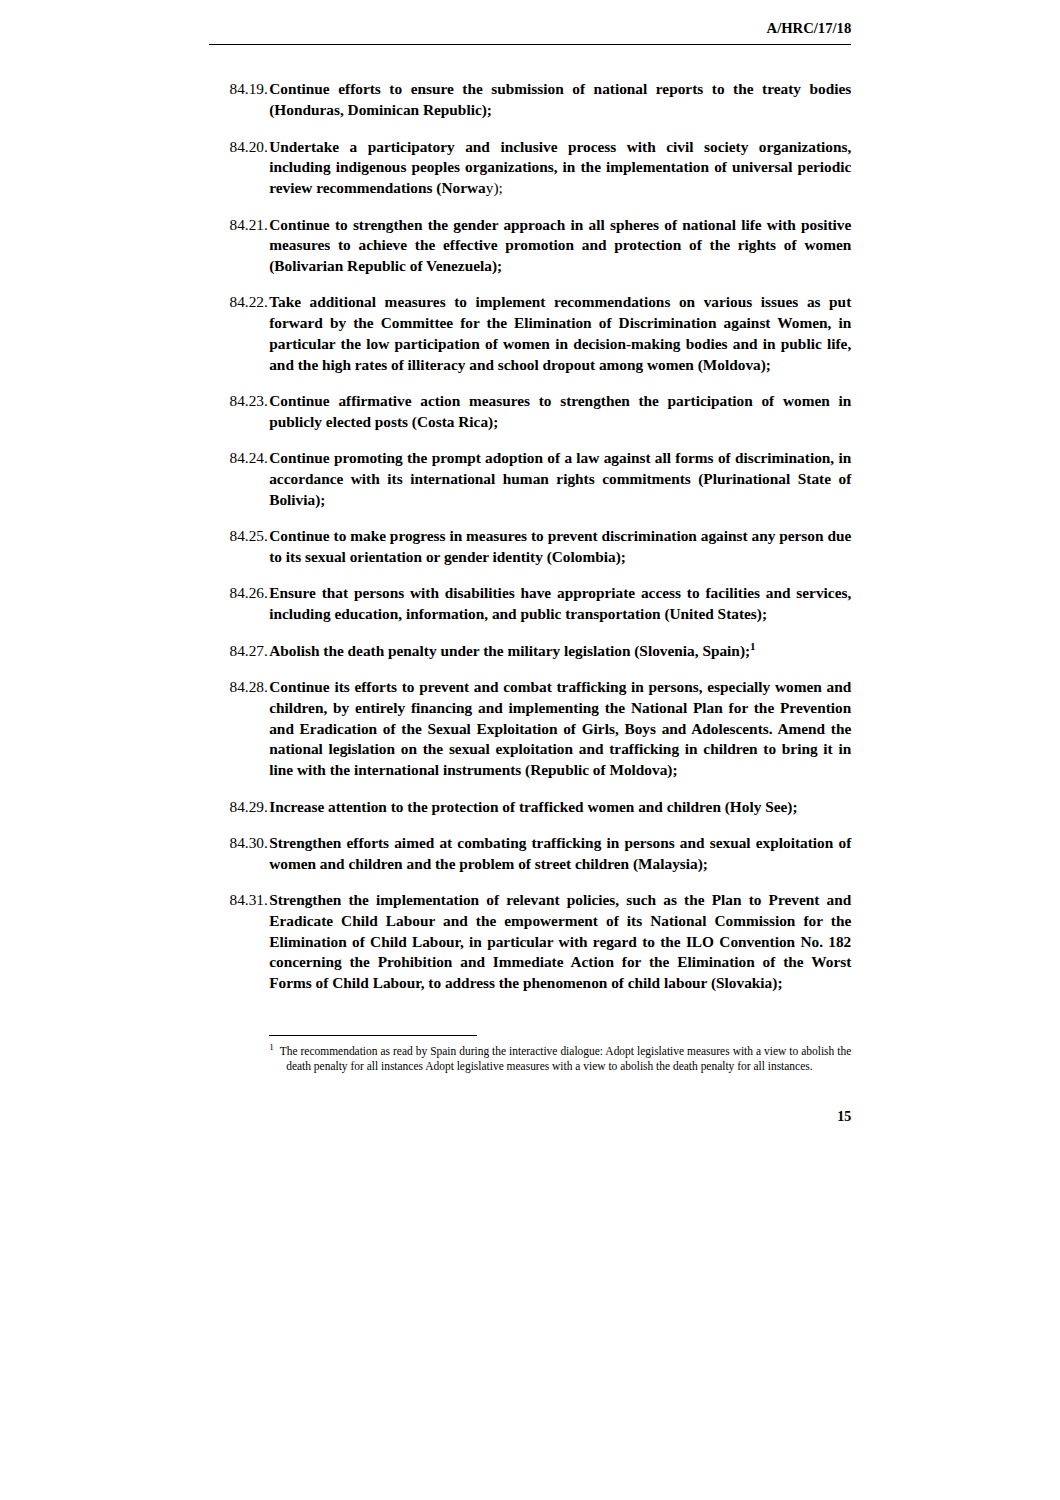A/HRC/17/18
84.19. Continue efforts to ensure the submission of national reports to the treaty bodies (Honduras, Dominican Republic);
84.20. Undertake a participatory and inclusive process with civil society organizations, including indigenous peoples organizations, in the implementation of universal periodic review recommendations (Norway);
84.21. Continue to strengthen the gender approach in all spheres of national life with positive measures to achieve the effective promotion and protection of the rights of women (Bolivarian Republic of Venezuela);
84.22. Take additional measures to implement recommendations on various issues as put forward by the Committee for the Elimination of Discrimination against Women, in particular the low participation of women in decision-making bodies and in public life, and the high rates of illiteracy and school dropout among women (Moldova);
84.23. Continue affirmative action measures to strengthen the participation of women in publicly elected posts (Costa Rica);
84.24. Continue promoting the prompt adoption of a law against all forms of discrimination, in accordance with its international human rights commitments (Plurinational State of Bolivia);
84.25. Continue to make progress in measures to prevent discrimination against any person due to its sexual orientation or gender identity (Colombia);
84.26. Ensure that persons with disabilities have appropriate access to facilities and services, including education, information, and public transportation (United States);
84.27. Abolish the death penalty under the military legislation (Slovenia, Spain);1
84.28. Continue its efforts to prevent and combat trafficking in persons, especially women and children, by entirely financing and implementing the National Plan for the Prevention and Eradication of the Sexual Exploitation of Girls, Boys and Adolescents. Amend the national legislation on the sexual exploitation and trafficking in children to bring it in line with the international instruments (Republic of Moldova);
84.29. Increase attention to the protection of trafficked women and children (Holy See);
84.30. Strengthen efforts aimed at combating trafficking in persons and sexual exploitation of women and children and the problem of street children (Malaysia);
84.31. Strengthen the implementation of relevant policies, such as the Plan to Prevent and Eradicate Child Labour and the empowerment of its National Commission for the Elimination of Child Labour, in particular with regard to the ILO Convention No. 182 concerning the Prohibition and Immediate Action for the Elimination of the Worst Forms of Child Labour, to address the phenomenon of child labour (Slovakia);
1 The recommendation as read by Spain during the interactive dialogue: Adopt legislative measures with a view to abolish the death penalty for all instances Adopt legislative measures with a view to abolish the death penalty for all instances.
15